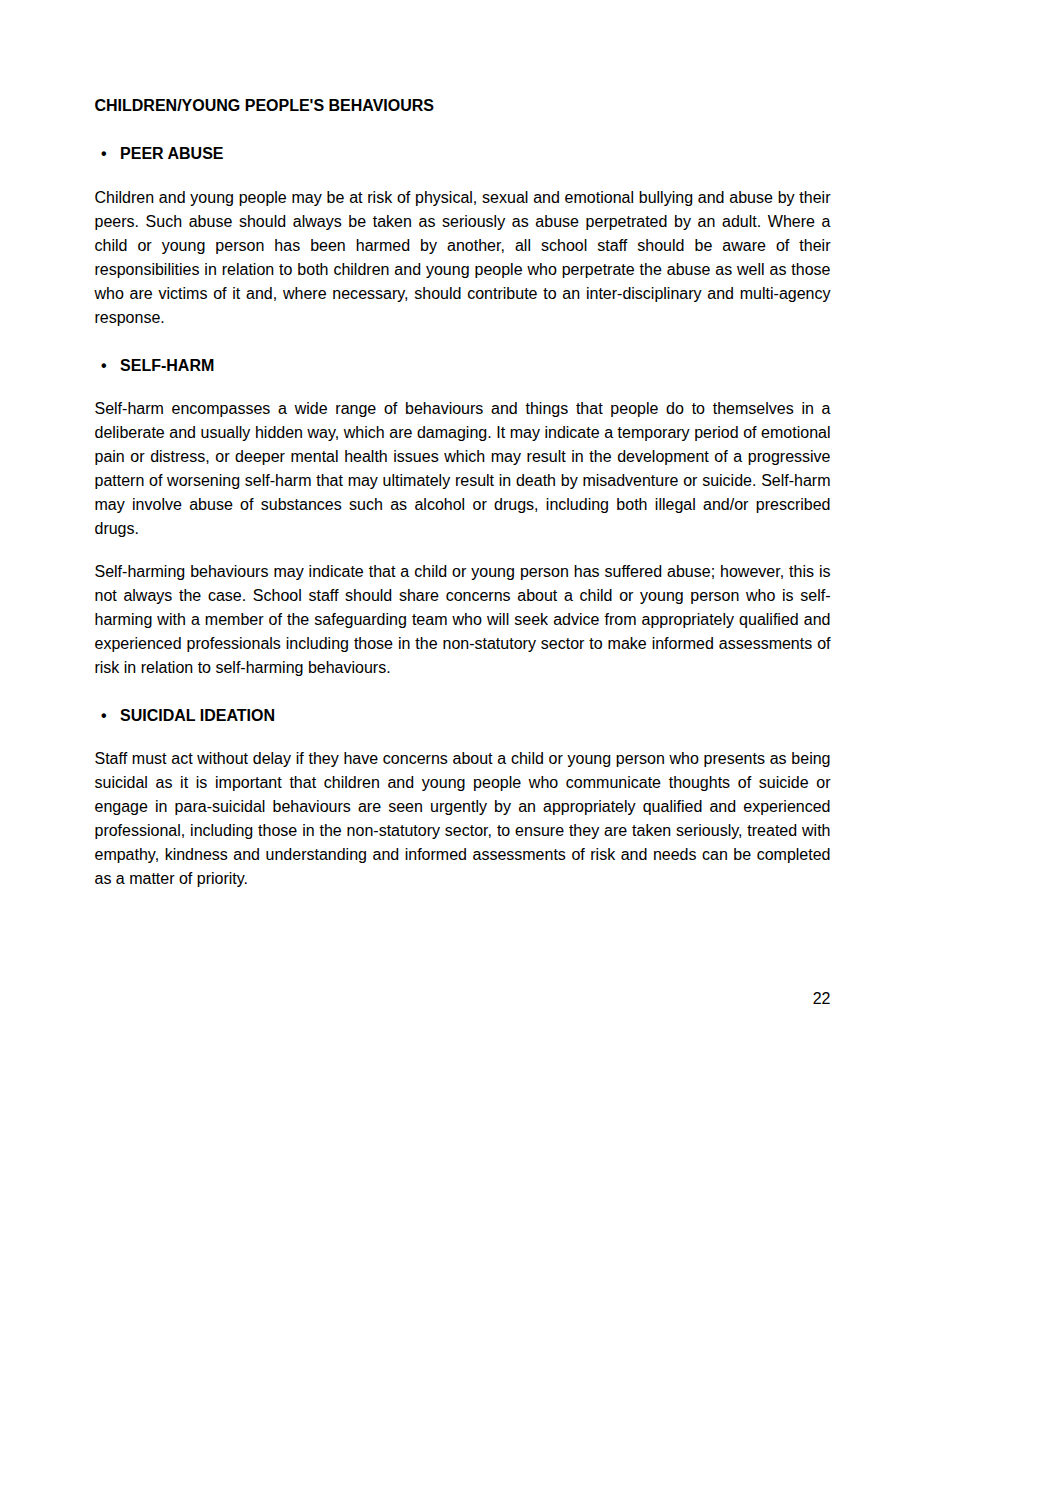Children/Young People's Behaviours
Peer Abuse
Children and young people may be at risk of physical, sexual and emotional bullying and abuse by their peers. Such abuse should always be taken as seriously as abuse perpetrated by an adult. Where a child or young person has been harmed by another, all school staff should be aware of their responsibilities in relation to both children and young people who perpetrate the abuse as well as those who are victims of it and, where necessary, should contribute to an inter-disciplinary and multi-agency response.
Self-Harm
Self-harm encompasses a wide range of behaviours and things that people do to themselves in a deliberate and usually hidden way, which are damaging. It may indicate a temporary period of emotional pain or distress, or deeper mental health issues which may result in the development of a progressive pattern of worsening self-harm that may ultimately result in death by misadventure or suicide. Self-harm may involve abuse of substances such as alcohol or drugs, including both illegal and/or prescribed drugs.
Self-harming behaviours may indicate that a child or young person has suffered abuse; however, this is not always the case. School staff should share concerns about a child or young person who is self-harming with a member of the safeguarding team who will seek advice from appropriately qualified and experienced professionals including those in the non-statutory sector to make informed assessments of risk in relation to self-harming behaviours.
Suicidal Ideation
Staff must act without delay if they have concerns about a child or young person who presents as being suicidal as it is important that children and young people who communicate thoughts of suicide or engage in para-suicidal behaviours are seen urgently by an appropriately qualified and experienced professional, including those in the non-statutory sector, to ensure they are taken seriously, treated with empathy, kindness and understanding and informed assessments of risk and needs can be completed as a matter of priority.
22